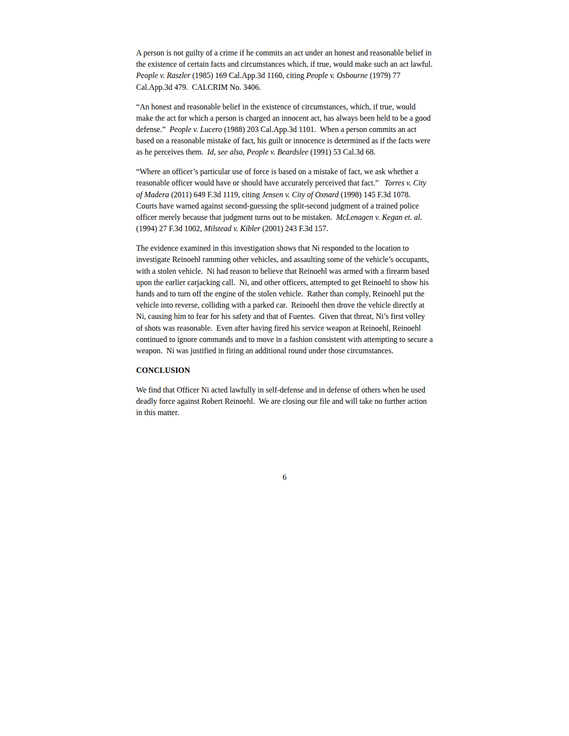A person is not guilty of a crime if he commits an act under an honest and reasonable belief in the existence of certain facts and circumstances which, if true, would make such an act lawful. People v. Raszler (1985) 169 Cal.App.3d 1160, citing People v. Osbourne (1979) 77 Cal.App.3d 479. CALCRIM No. 3406.
“An honest and reasonable belief in the existence of circumstances, which, if true, would make the act for which a person is charged an innocent act, has always been held to be a good defense.” People v. Lucero (1988) 203 Cal.App.3d 1101. When a person commits an act based on a reasonable mistake of fact, his guilt or innocence is determined as if the facts were as he perceives them. Id, see also, People v. Beardslee (1991) 53 Cal.3d 68.
“Where an officer’s particular use of force is based on a mistake of fact, we ask whether a reasonable officer would have or should have accurately perceived that fact.” Torres v. City of Madera (2011) 649 F.3d 1119, citing Jensen v. City of Oxnard (1998) 145 F.3d 1078. Courts have warned against second-guessing the split-second judgment of a trained police officer merely because that judgment turns out to be mistaken. McLenagen v. Kegan et. al. (1994) 27 F.3d 1002, Milstead v. Kibler (2001) 243 F.3d 157.
The evidence examined in this investigation shows that Ni responded to the location to investigate Reinoehl ramming other vehicles, and assaulting some of the vehicle’s occupants, with a stolen vehicle. Ni had reason to believe that Reinoehl was armed with a firearm based upon the earlier carjacking call. Ni, and other officers, attempted to get Reinoehl to show his hands and to turn off the engine of the stolen vehicle. Rather than comply, Reinoehl put the vehicle into reverse, colliding with a parked car. Reinoehl then drove the vehicle directly at Ni, causing him to fear for his safety and that of Fuentes. Given that threat, Ni’s first volley of shots was reasonable. Even after having fired his service weapon at Reinoehl, Reinoehl continued to ignore commands and to move in a fashion consistent with attempting to secure a weapon. Ni was justified in firing an additional round under those circumstances.
Conclusion
We find that Officer Ni acted lawfully in self-defense and in defense of others when he used deadly force against Robert Reinoehl. We are closing our file and will take no further action in this matter.
6